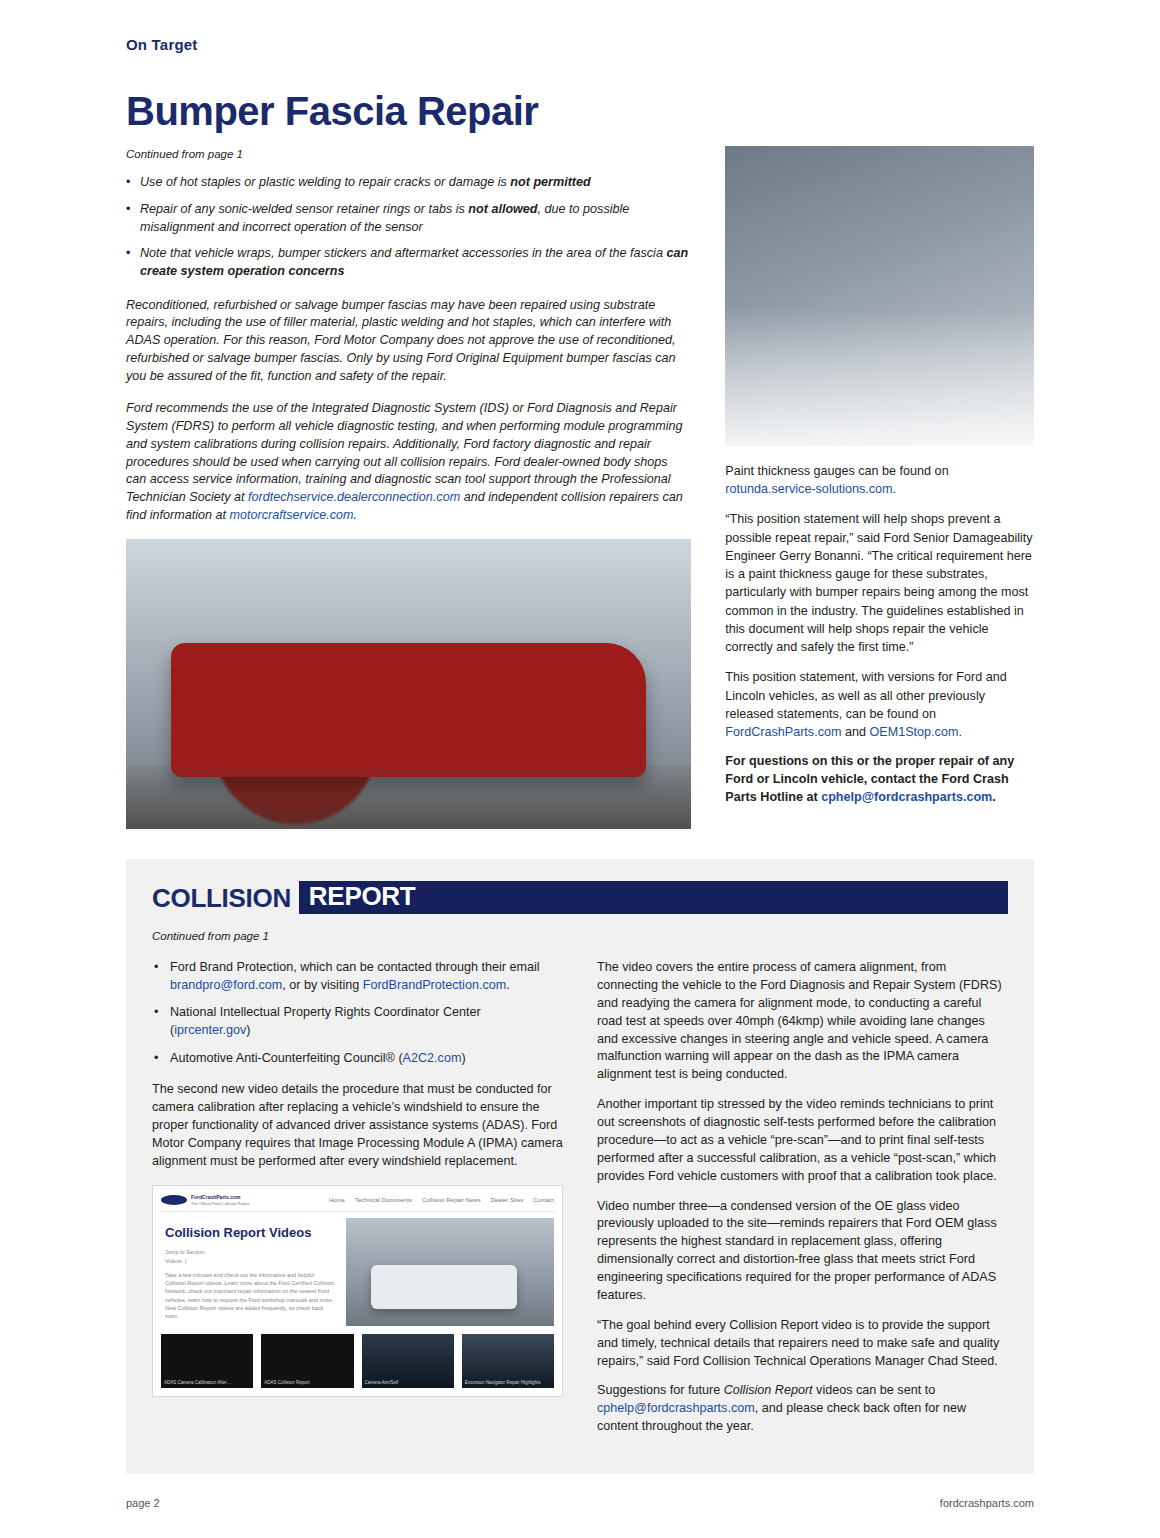On Target
Bumper Fascia Repair
Continued from page 1
Use of hot staples or plastic welding to repair cracks or damage is not permitted
Repair of any sonic-welded sensor retainer rings or tabs is not allowed, due to possible misalignment and incorrect operation of the sensor
Note that vehicle wraps, bumper stickers and aftermarket accessories in the area of the fascia can create system operation concerns
Reconditioned, refurbished or salvage bumper fascias may have been repaired using substrate repairs, including the use of filler material, plastic welding and hot staples, which can interfere with ADAS operation. For this reason, Ford Motor Company does not approve the use of reconditioned, refurbished or salvage bumper fascias. Only by using Ford Original Equipment bumper fascias can you be assured of the fit, function and safety of the repair.
Ford recommends the use of the Integrated Diagnostic System (IDS) or Ford Diagnosis and Repair System (FDRS) to perform all vehicle diagnostic testing, and when performing module programming and system calibrations during collision repairs. Additionally, Ford factory diagnostic and repair procedures should be used when carrying out all collision repairs. Ford dealer-owned body shops can access service information, training and diagnostic scan tool support through the Professional Technician Society at fordtechservice.dealerconnection.com and independent collision repairers can find information at motorcraftservice.com.
Paint thickness gauges can be found on rotunda.service-solutions.com.
“This position statement will help shops prevent a possible repeat repair,” said Ford Senior Damageability Engineer Gerry Bonanni. “The critical requirement here is a paint thickness gauge for these substrates, particularly with bumper repairs being among the most common in the industry. The guidelines established in this document will help shops repair the vehicle correctly and safely the first time.”
This position statement, with versions for Ford and Lincoln vehicles, as well as all other previously released statements, can be found on FordCrashParts.com and OEM1Stop.com.
For questions on this or the proper repair of any Ford or Lincoln vehicle, contact the Ford Crash Parts Hotline at cphelp@fordcrashparts.com.
COLLISION
REPORT
Continued from page 1
Ford Brand Protection, which can be contacted through their email brandpro@ford.com, or by visiting FordBrandProtection.com.
National Intellectual Property Rights Coordinator Center (iprcenter.gov)
Automotive Anti-Counterfeiting Council® (A2C2.com)
The second new video details the procedure that must be conducted for camera calibration after replacing a vehicle’s windshield to ensure the proper functionality of advanced driver assistance systems (ADAS). Ford Motor Company requires that Image Processing Module A (IPMA) camera alignment must be performed after every windshield replacement.
FordCrashParts.com
The Official Ford Collision Repair
Home Technical Documents Collision Repair News Dealer Sites Contact
Collision Report Videos
Jump to Section
Videos |
Take a few minutes and check out the informative and helpful Collision Report videos. Learn more about the Ford Certified Collision Network, check out important repair information on the newest Ford vehicles, learn how to request the Ford workshop manuals and more. New Collision Report videos are added frequently, so check back soon.
ADAS Camera Calibration After…
ADAS Collision Report
Camera Aim/Self
Excursion Navigator Repair Highlights
The video covers the entire process of camera alignment, from connecting the vehicle to the Ford Diagnosis and Repair System (FDRS) and readying the camera for alignment mode, to conducting a careful road test at speeds over 40mph (64kmp) while avoiding lane changes and excessive changes in steering angle and vehicle speed. A camera malfunction warning will appear on the dash as the IPMA camera alignment test is being conducted.
Another important tip stressed by the video reminds technicians to print out screenshots of diagnostic self-tests performed before the calibration procedure—to act as a vehicle “pre-scan”—and to print final self-tests performed after a successful calibration, as a vehicle “post-scan,” which provides Ford vehicle customers with proof that a calibration took place.
Video number three—a condensed version of the OE glass video previously uploaded to the site—reminds repairers that Ford OEM glass represents the highest standard in replacement glass, offering dimensionally correct and distortion-free glass that meets strict Ford engineering specifications required for the proper performance of ADAS features.
“The goal behind every Collision Report video is to provide the support and timely, technical details that repairers need to make safe and quality repairs,” said Ford Collision Technical Operations Manager Chad Steed.
Suggestions for future Collision Report videos can be sent to cphelp@fordcrashparts.com, and please check back often for new content throughout the year.
page 2
fordcrashparts.com